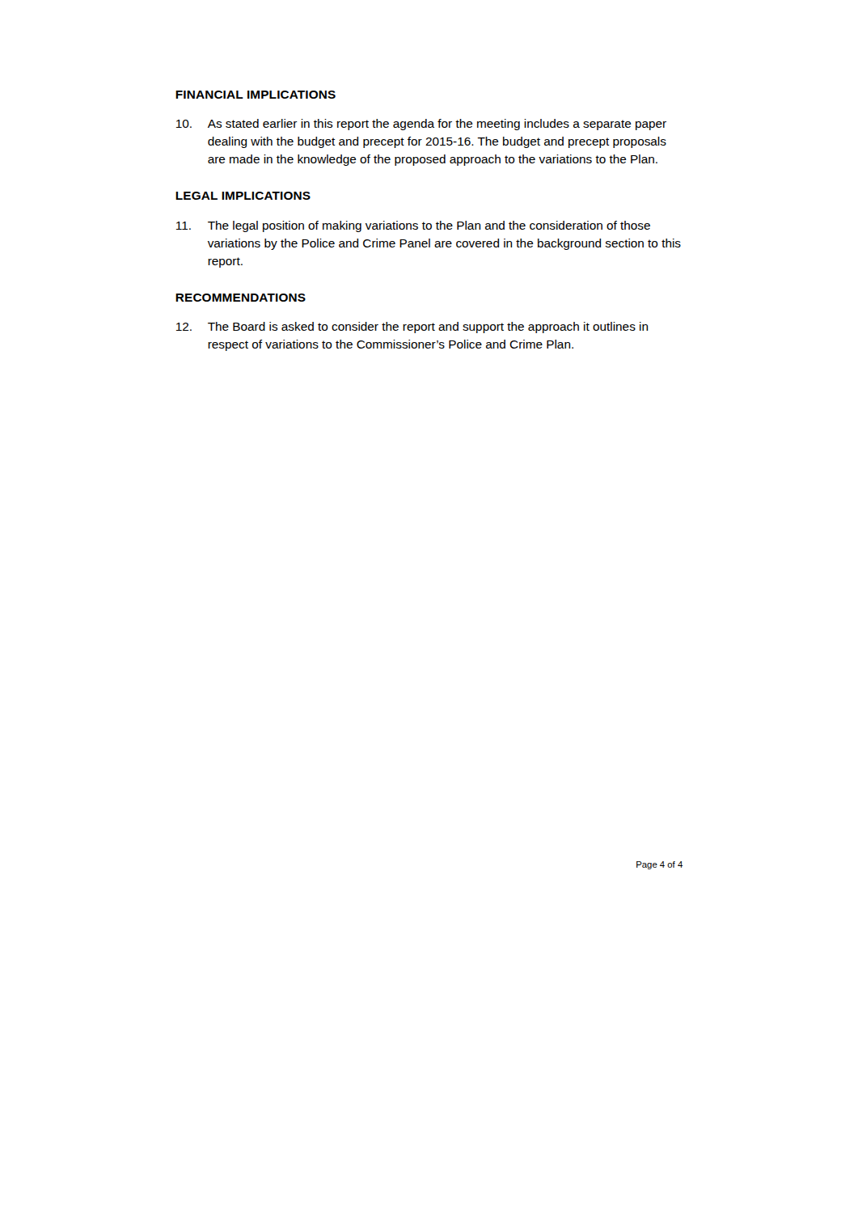FINANCIAL IMPLICATIONS
10.
As stated earlier in this report the agenda for the meeting includes a separate paper dealing with the budget and precept for 2015-16. The budget and precept proposals are made in the knowledge of the proposed approach to the variations to the Plan.
LEGAL IMPLICATIONS
11.
The legal position of making variations to the Plan and the consideration of those variations by the Police and Crime Panel are covered in the background section to this report.
RECOMMENDATIONS
12.
The Board is asked to consider the report and support the approach it outlines in respect of variations to the Commissioner’s Police and Crime Plan.
Page 4 of 4